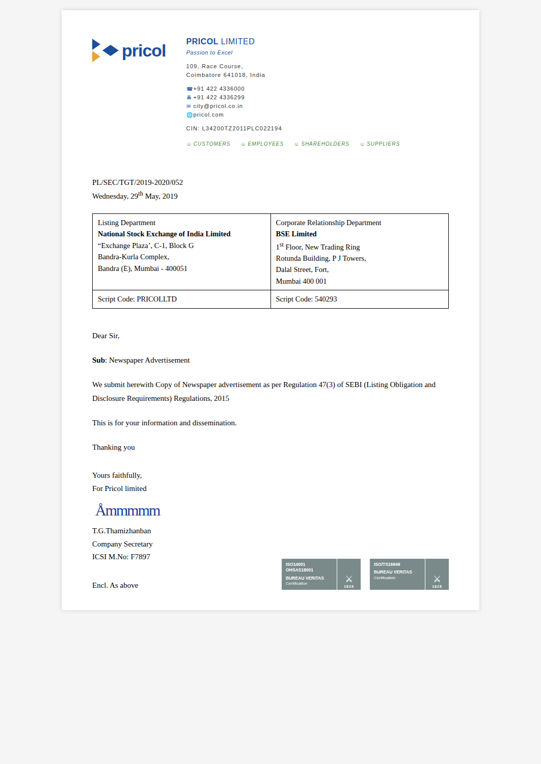pricol
PRICOL LIMITED
Passion to Excel
109, Race Course,
Coimbatore 641018, India
☎+91 422 4336000
🖶+91 422 4336299
✉city@pricol.co.in
🌐pricol.com
CIN: L34200TZ2011PLC022194
☺CUSTOMERS ☺EMPLOYEES ☺SHAREHOLDERS ☺SUPPLIERS
PL/SEC/TGT/2019-2020/052
Wednesday, 29th May, 2019
| Listing Department National Stock Exchange of India Limited “Exchange Plaza’, C-1, Block G Bandra-Kurla Complex, Bandra (E), Mumbai - 400051 | Corporate Relationship Department BSE Limited 1 st Floor, New Trading Ring Rotunda Building, P J Towers, Dalal Street, Fort, Mumbai 400 001 |
| Script Code: PRICOLLTD | Script Code: 540293 |
Dear Sir,
Sub: Newspaper Advertisement
We submit herewith Copy of Newspaper advertisement as per Regulation 47(3) of SEBI (Listing Obligation and Disclosure Requirements) Regulations, 2015
This is for your information and dissemination.
Thanking you
Yours faithfully,
For Pricol limited
Åmmmmm
T.G.Thamizhanban
Company Secretary
ICSI M.No: F7897
Encl. As above
ISO14001
OHSAS18001
BUREAU VERITAS
Certification
⚔
1828
ISO/TS16949
BUREAU VERITAS
Certification
⚔
1828